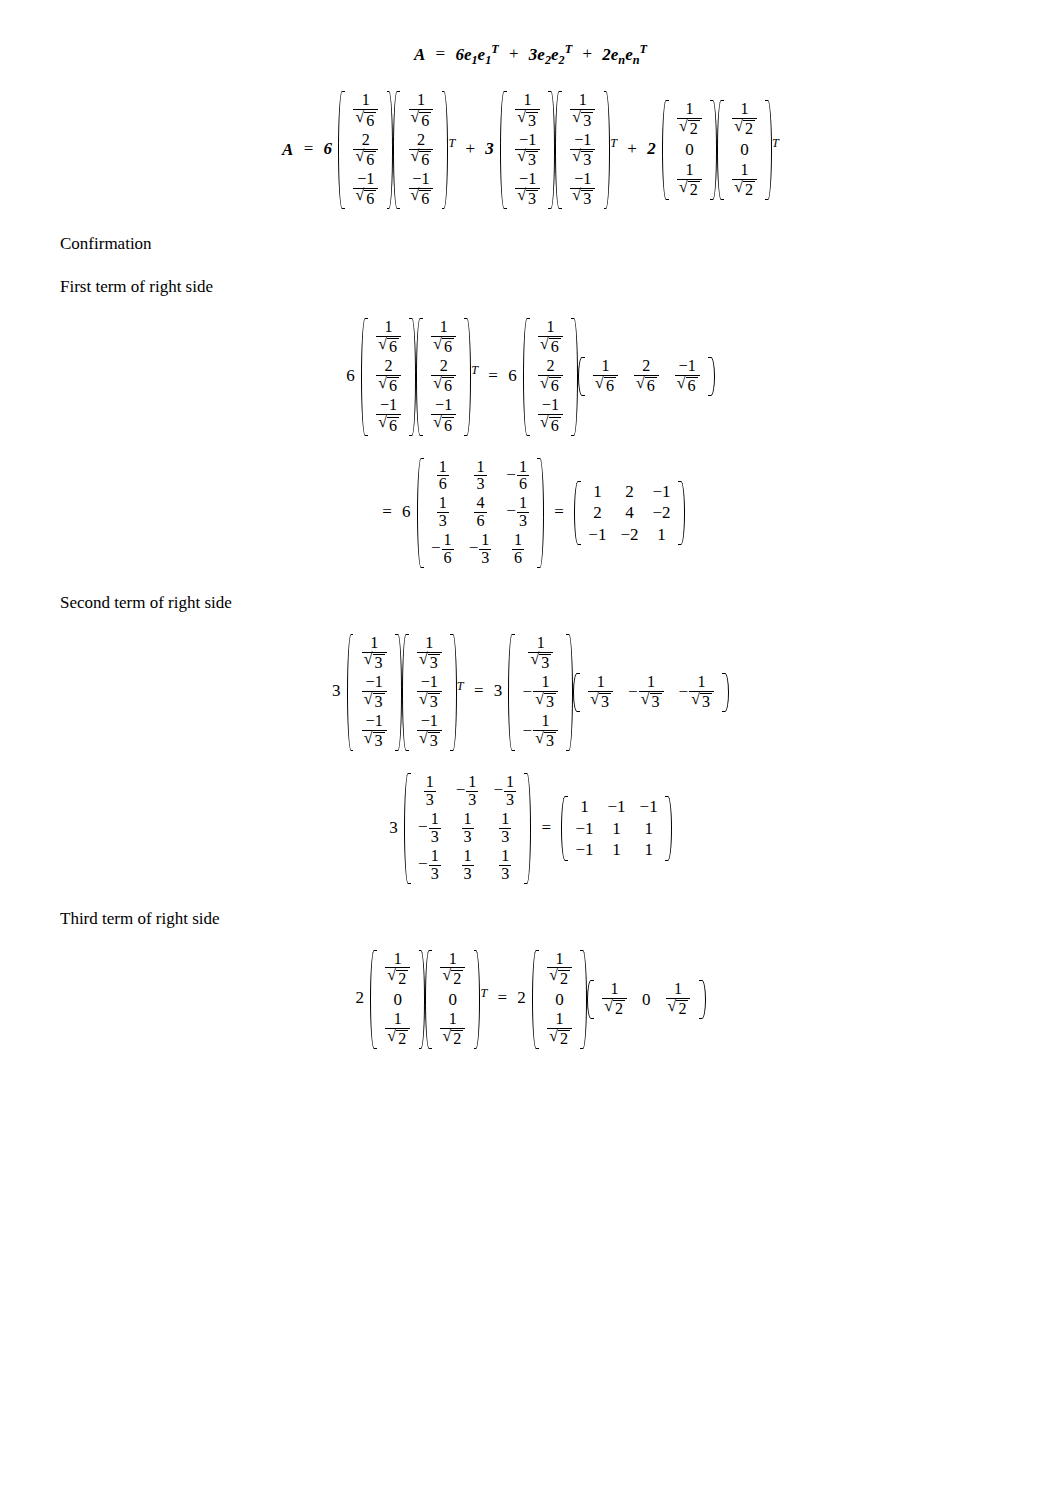A = 6e1e1T + 3e2e2T + 2enenT
A = 6
| 1 6 |
| 2 6 |
| −1 6 |
| 1 6 |
| 2 6 |
| −1 6 |
T + 3
| 1 3 |
| −1 3 |
| −1 3 |
| 1 3 |
| −1 3 |
| −1 3 |
T + 2
| 1 2 |
| 0 |
| 1 2 |
| 1 2 |
| 0 |
| 1 2 |
T
Confirmation
First term of right side
6
| 1 6 |
| 2 6 |
| −1 6 |
| 1 6 |
| 2 6 |
| −1 6 |
T = 6
| 1 6 |
| 2 6 |
| −1 6 |
| 1 6 | 2 6 | −1 6 |
= 6
| 1 6 | 1 3 | − 1 6 |
| 1 3 | 4 6 | − 1 3 |
| − 1 6 | − 1 3 | 1 6 |
=
| 1 | 2 | −1 |
| 2 | 4 | −2 |
| −1 | −2 | 1 |
Second term of right side
3
| 1 3 |
| −1 3 |
| −1 3 |
| 1 3 |
| −1 3 |
| −1 3 |
T = 3
| 1 3 |
| − 1 3 |
| − 1 3 |
| 1 3 | − 1 3 | − 1 3 |
3
| 1 3 | − 1 3 | − 1 3 |
| − 1 3 | 1 3 | 1 3 |
| − 1 3 | 1 3 | 1 3 |
=
| 1 | −1 | −1 |
| −1 | 1 | 1 |
| −1 | 1 | 1 |
Third term of right side
2
| 1 2 |
| 0 |
| 1 2 |
| 1 2 |
| 0 |
| 1 2 |
T = 2
| 1 2 |
| 0 |
| 1 2 |
| 1 2 | 0 | 1 2 |